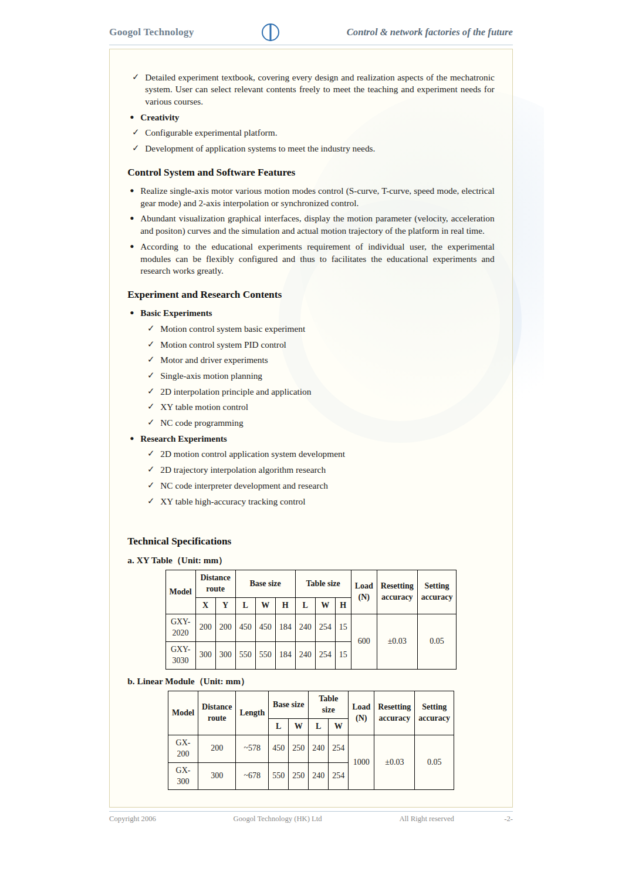Googol Technology
Control & network factories of the future
Detailed experiment textbook, covering every design and realization aspects of the mechatronic system. User can select relevant contents freely to meet the teaching and experiment needs for various courses.
Creativity
Configurable experimental platform.
Development of application systems to meet the industry needs.
Control System and Software Features
Realize single-axis motor various motion modes control (S-curve, T-curve, speed mode, electrical gear mode) and 2-axis interpolation or synchronized control.
Abundant visualization graphical interfaces, display the motion parameter (velocity, acceleration and positon) curves and the simulation and actual motion trajectory of the platform in real time.
According to the educational experiments requirement of individual user, the experimental modules can be flexibly configured and thus to facilitates the educational experiments and research works greatly.
Experiment and Research Contents
Basic Experiments
Motion control system basic experiment
Motion control system PID control
Motor and driver experiments
Single-axis motion planning
2D interpolation principle and application
XY table motion control
NC code programming
Research Experiments
2D motion control application system development
2D trajectory interpolation algorithm research
NC code interpreter development and research
XY table high-accuracy tracking control
Technical Specifications
a. XY Table（Unit: mm）
| Model | Distance route | Base size | Table size | Load (N) | Resetting accuracy | Setting accuracy |
| --- | --- | --- | --- | --- | --- | --- |
| X | Y | L | W | H | L | W | H |
| GXY-2020 | 200 | 200 | 450 | 450 | 184 | 240 | 254 | 15 | 600 | ±0.03 | 0.05 |
| GXY-3030 | 300 | 300 | 550 | 550 | 184 | 240 | 254 | 15 |
b. Linear Module（Unit: mm）
| Model | Distance route | Length | Base size | Table size | Load (N) | Resetting accuracy | Setting accuracy |
| --- | --- | --- | --- | --- | --- | --- | --- |
| L | W | L | W |
| GX-200 | 200 | ~578 | 450 | 250 | 240 | 254 | 1000 | ±0.03 | 0.05 |
| GX-300 | 300 | ~678 | 550 | 250 | 240 | 254 |
Copyright 2006
Googol Technology (HK) Ltd
All Right reserved
-2-